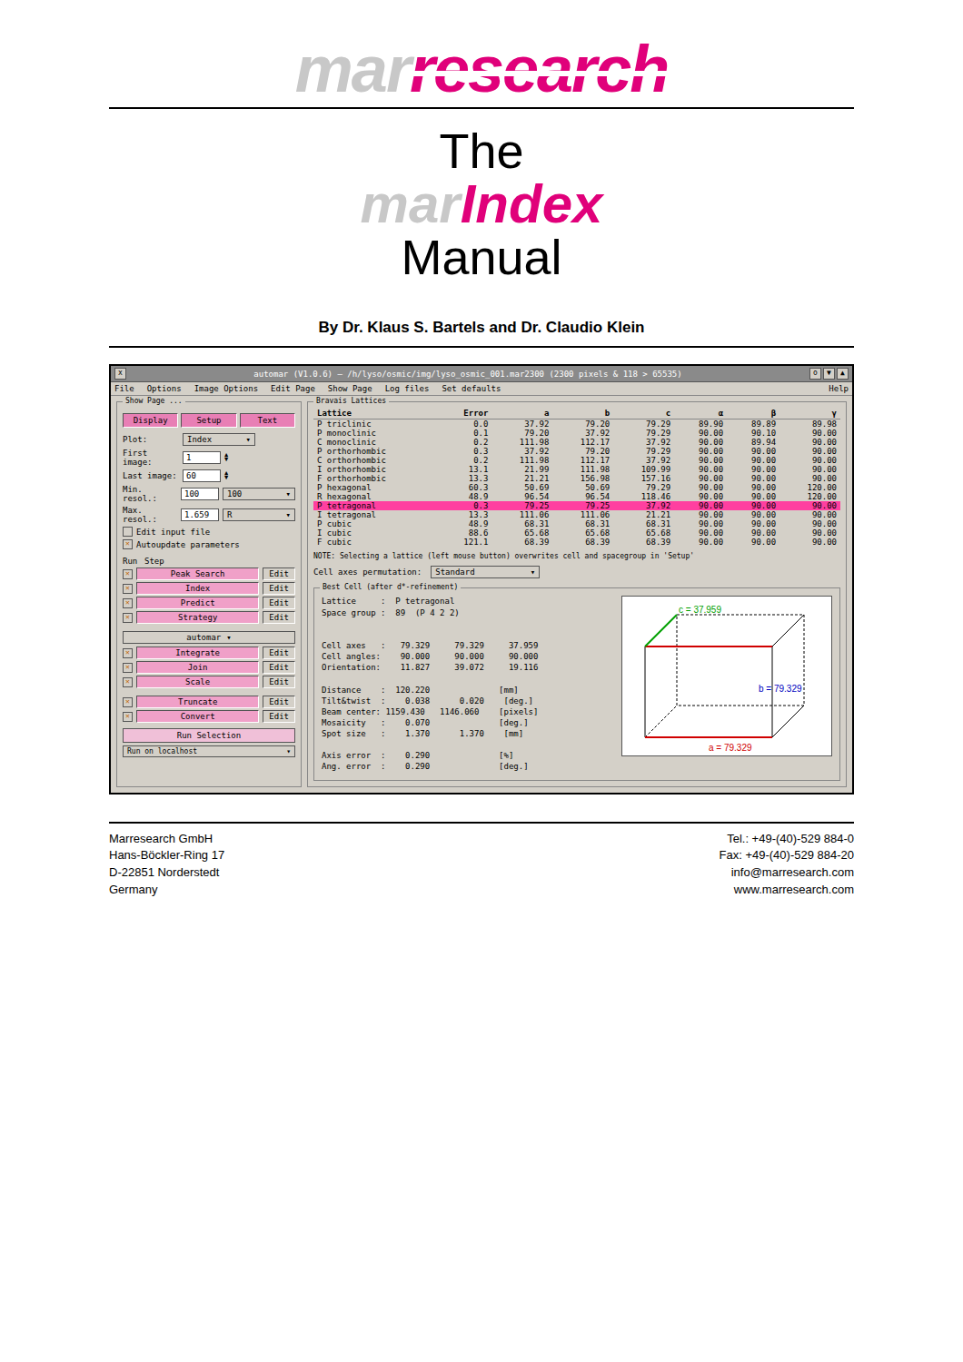mar research
The
mar Index
Manual
By Dr. Klaus S. Bartels and Dr. Claudio Klein
x
automar (V1.0.6) – /h/lyso/osmic/img/lyso_osmic_001.mar2300 (2300 pixels & 118 > 65535)
o▼▲
File Options Image Options Edit Page Show Page Log files Set defaults Help
Show Page ...
Display Setup Text
Plot: Index ▾
First image: 1 ▲
▼
Last image: 60 ▲
▼
Min. resol.: 100 100 ▾
Max. resol.: 1.659 R ▾
Edit input file
✕ Autoupdate parameters
Run Step
✕Peak Search Edit
✕Index Edit
✕Predict Edit
✕Strategy Edit
automar ▾
✕Integrate Edit
✕Join Edit
✕Scale Edit
✕Truncate Edit
✕Convert Edit
Run Selection
Run on localhost▾
Bravais Lattices
| Lattice | Error | a | b | c | α | β | γ |
| --- | --- | --- | --- | --- | --- | --- | --- |
| P triclinic | 0.0 | 37.92 | 79.20 | 79.29 | 89.90 | 89.89 | 89.98 |
| P monoclinic | 0.1 | 79.20 | 37.92 | 79.29 | 90.00 | 90.10 | 90.00 |
| C monoclinic | 0.2 | 111.98 | 112.17 | 37.92 | 90.00 | 89.94 | 90.00 |
| P orthorhombic | 0.3 | 37.92 | 79.20 | 79.29 | 90.00 | 90.00 | 90.00 |
| C orthorhombic | 0.2 | 111.98 | 112.17 | 37.92 | 90.00 | 90.00 | 90.00 |
| I orthorhombic | 13.1 | 21.99 | 111.98 | 109.99 | 90.00 | 90.00 | 90.00 |
| F orthorhombic | 13.3 | 21.21 | 156.98 | 157.16 | 90.00 | 90.00 | 90.00 |
| P hexagonal | 60.3 | 50.69 | 50.69 | 79.29 | 90.00 | 90.00 | 120.00 |
| R hexagonal | 48.9 | 96.54 | 96.54 | 118.46 | 90.00 | 90.00 | 120.00 |
| P tetragonal | 0.3 | 79.25 | 79.25 | 37.92 | 90.00 | 90.00 | 90.00 |
| I tetragonal | 13.3 | 111.06 | 111.06 | 21.21 | 90.00 | 90.00 | 90.00 |
| P cubic | 48.9 | 68.31 | 68.31 | 68.31 | 90.00 | 90.00 | 90.00 |
| I cubic | 88.6 | 65.68 | 65.68 | 65.68 | 90.00 | 90.00 | 90.00 |
| F cubic | 121.1 | 68.39 | 68.39 | 68.39 | 90.00 | 90.00 | 90.00 |
NOTE: Selecting a lattice (left mouse button) overwrites cell and spacegroup in 'Setup'
Cell axes permutation: Standard ▾
Best Cell (after d*-refinement)
Lattice     :  P tetragonal
Space group :  89  (P 4 2 2)


Cell axes   :   79.329     79.329     37.959
Cell angles:    90.000     90.000     90.000
Orientation:    11.827     39.072     19.116

Distance    :  120.220              [mm]
Tilt&twist  :    0.038      0.020    [deg.]
Beam center: 1159.430   1146.060    [pixels]
Mosaicity   :    0.070              [deg.]
Spot size   :    1.370      1.370    [mm]

Axis error  :    0.290              [%]
Ang. error  :    0.290              [deg.]
a = 79.329 b = 79.329 c = 37.959
Marresearch GmbH
Hans-Böckler-Ring 17
D-22851 Norderstedt
Germany
Tel.: +49-(40)-529 884-0
Fax: +49-(40)-529 884-20
info@marresearch.com
www.marresearch.com